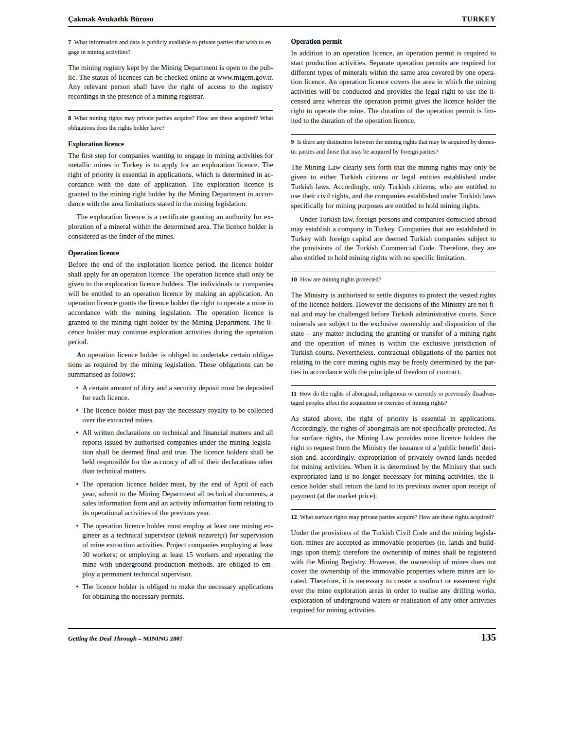Çakmak Avukatlık Bürosu TURKEY
7 What information and data is publicly available to private parties that wish to engage in mining activities?
The mining registry kept by the Mining Department is open to the public. The status of licences can be checked online at www.migem.gov.tr. Any relevant person shall have the right of access to the registry recordings in the presence of a mining registrar.
8 What mining rights may private parties acquire? How are these acquired? What obligations does the rights holder have?
Exploration licence
The first step for companies wanting to engage in mining activities for metallic mines in Turkey is to apply for an exploration licence. The right of priority is essential in applications, which is determined in accordance with the date of application. The exploration licence is granted to the mining right holder by the Mining Department in accordance with the area limitations stated in the mining legislation.
The exploration licence is a certificate granting an authority for exploration of a mineral within the determined area. The licence holder is considered as the finder of the mines.
Operation licence
Before the end of the exploration licence period, the licence holder shall apply for an operation licence. The operation licence shall only be given to the exploration licence holders. The individuals or companies will be entitled to an operation licence by making an application. An operation licence grants the licence holder the right to operate a mine in accordance with the mining legislation. The operation licence is granted to the mining right holder by the Mining Department. The licence holder may continue exploration activities during the operation period.
An operation licence holder is obliged to undertake certain obligations as required by the mining legislation. These obligations can be summarised as follows:
A certain amount of duty and a security deposit must be deposited for each licence.
The licence holder must pay the necessary royalty to be collected over the extracted mines.
All written declarations on technical and financial matters and all reports issued by authorised companies under the mining legislation shall be deemed final and true. The licence holders shall be held responsible for the accuracy of all of their declarations other than technical matters.
The operation licence holder must, by the end of April of each year, submit to the Mining Department all technical documents, a sales information form and an activity information form relating to its operational activities of the previous year.
The operation licence holder must employ at least one mining engineer as a technical supervisor (teknik nezaretçi) for supervision of mine extraction activities. Project companies employing at least 30 workers; or employing at least 15 workers and operating the mine with underground production methods, are obliged to employ a permanent technical supervisor.
The licence holder is obliged to make the necessary applications for obtaining the necessary permits.
Operation permit
In addition to an operation licence, an operation permit is required to start production activities. Separate operation permits are required for different types of minerals within the same area covered by one operation licence. An operation licence covers the area in which the mining activities will be conducted and provides the legal right to use the licensed area whereas the operation permit gives the licence holder the right to operate the mine. The duration of the operation permit is limited to the duration of the operation licence.
9 Is there any distinction between the mining rights that may be acquired by domestic parties and those that may be acquired by foreign parties?
The Mining Law clearly sets forth that the mining rights may only be given to either Turkish citizens or legal entities established under Turkish laws. Accordingly, only Turkish citizens, who are entitled to use their civil rights, and the companies established under Turkish laws specifically for mining purposes are entitled to hold mining rights.
Under Turkish law, foreign persons and companies domiciled abroad may establish a company in Turkey. Companies that are established in Turkey with foreign capital are deemed Turkish companies subject to the provisions of the Turkish Commercial Code. Therefore, they are also entitled to hold mining rights with no specific limitation.
10 How are mining rights protected?
The Ministry is authorised to settle disputes to protect the vested rights of the licence holders. However the decisions of the Ministry are not final and may be challenged before Turkish administrative courts. Since minerals are subject to the exclusive ownership and disposition of the state – any matter including the granting or transfer of a mining right and the operation of mines is within the exclusive jurisdiction of Turkish courts. Nevertheless, contractual obligations of the parties not relating to the core mining rights may be freely determined by the parties in accordance with the principle of freedom of contract.
11 How do the rights of aboriginal, indigenous or currently or previously disadvantaged peoples affect the acquisition or exercise of mining rights?
As stated above, the right of priority is essential in applications. Accordingly, the rights of aboriginals are not specifically protected. As for surface rights, the Mining Law provides mine licence holders the right to request from the Ministry the issuance of a 'public benefit' decision and, accordingly, expropriation of privately owned lands needed for mining activities. When it is determined by the Ministry that such expropriated land is no longer necessary for mining activities, the licence holder shall return the land to its previous owner upon receipt of payment (at the market price).
12 What surface rights may private parties acquire? How are these rights acquired?
Under the provisions of the Turkish Civil Code and the mining legislation, mines are accepted as immovable properties (ie, lands and buildings upon them); therefore the ownership of mines shall be registered with the Mining Registry. However, the ownership of mines does not cover the ownership of the immovable properties where mines are located. Therefore, it is necessary to create a usufruct or easement right over the mine exploration areas in order to realise any drilling works, exploration of underground waters or realisation of any other activities required for mining activities.
Getting the Deal Through – MINING 2007 135